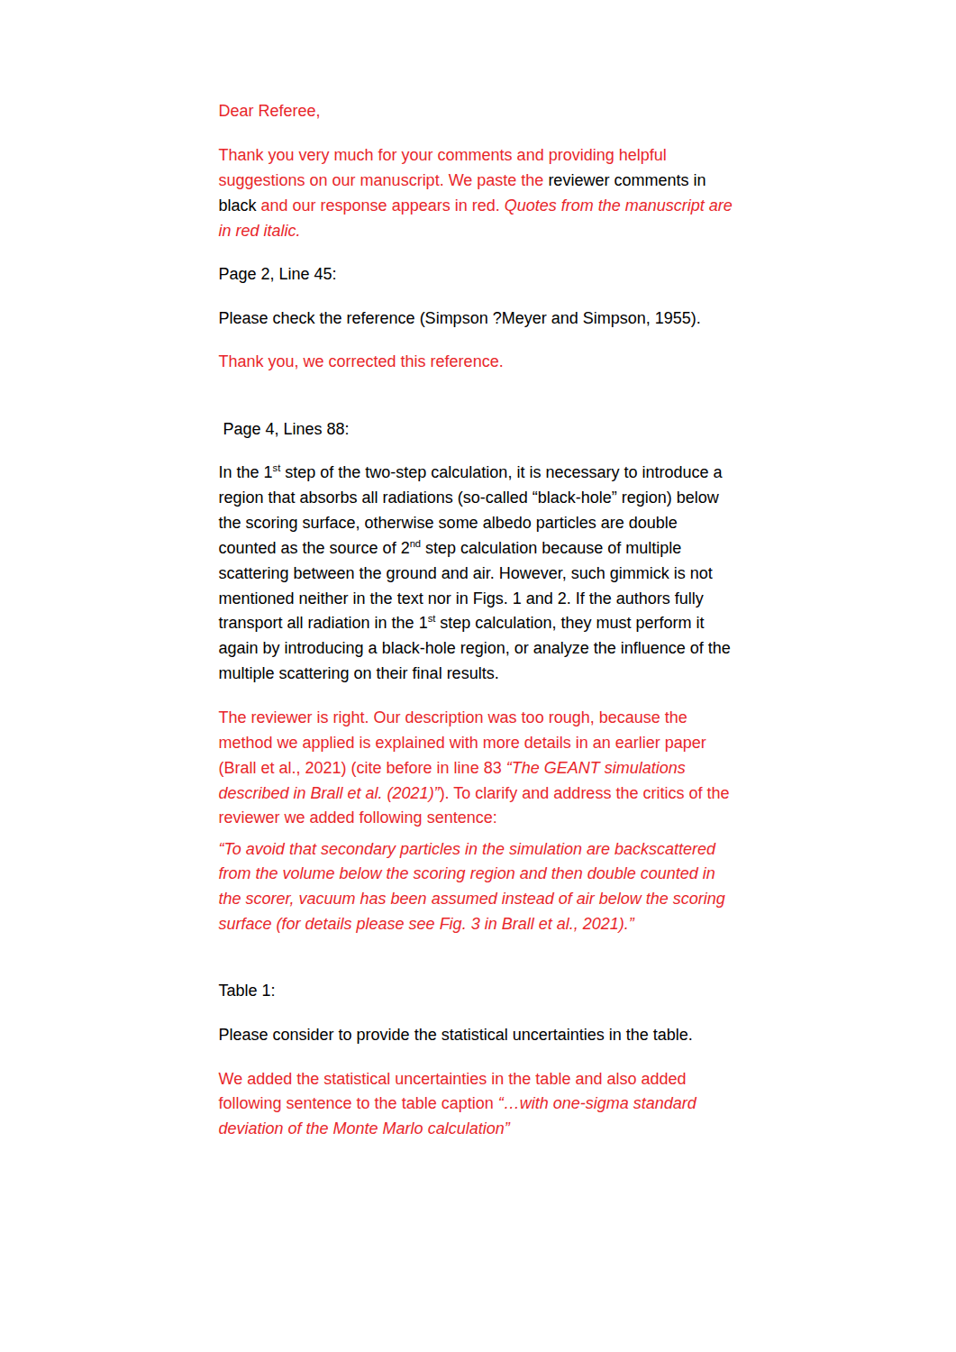Dear Referee,
Thank you very much for your comments and providing helpful suggestions on our manuscript. We paste the reviewer comments in black and our response appears in red. Quotes from the manuscript are in red italic.
Page 2, Line 45:
Please check the reference (Simpson ?Meyer and Simpson, 1955).
Thank you, we corrected this reference.
Page 4, Lines 88:
In the 1st step of the two-step calculation, it is necessary to introduce a region that absorbs all radiations (so-called “black-hole” region) below the scoring surface, otherwise some albedo particles are double counted as the source of 2nd step calculation because of multiple scattering between the ground and air. However, such gimmick is not mentioned neither in the text nor in Figs. 1 and 2. If the authors fully transport all radiation in the 1st step calculation, they must perform it again by introducing a black-hole region, or analyze the influence of the multiple scattering on their final results.
The reviewer is right. Our description was too rough, because the method we applied is explained with more details in an earlier paper (Brall et al., 2021) (cite before in line 83 “The GEANT simulations described in Brall et al. (2021)”). To clarify and address the critics of the reviewer we added following sentence:
“To avoid that secondary particles in the simulation are backscattered from the volume below the scoring region and then double counted in the scorer, vacuum has been assumed instead of air below the scoring surface (for details please see Fig. 3 in Brall et al., 2021).”
Table 1:
Please consider to provide the statistical uncertainties in the table.
We added the statistical uncertainties in the table and also added following sentence to the table caption “…with one-sigma standard deviation of the Monte Marlo calculation”